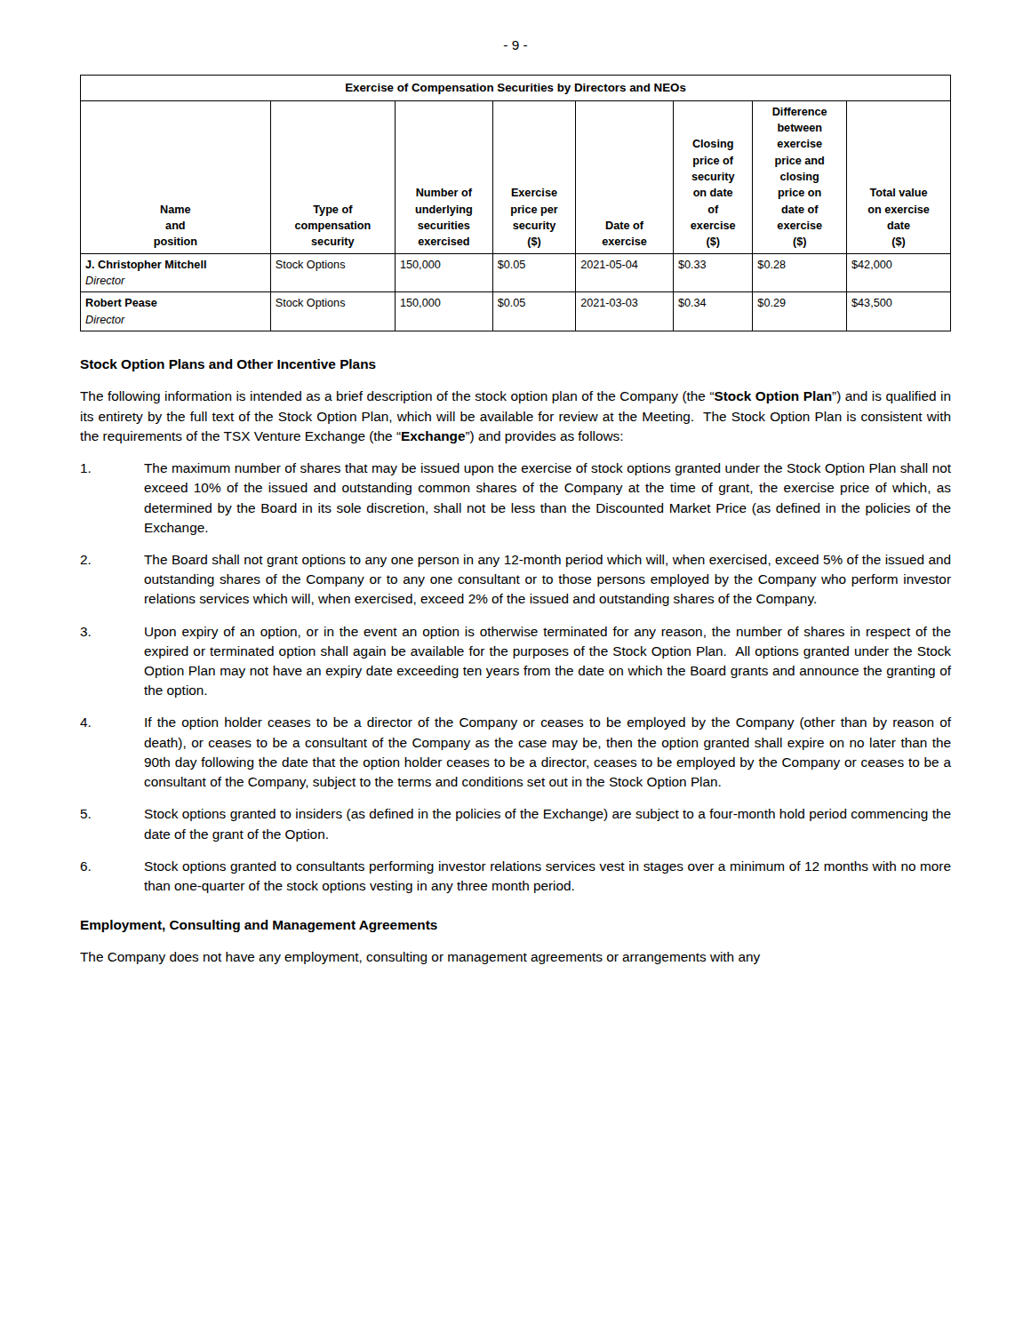- 9 -
Exercise of Compensation Securities by Directors and NEOs
| Name and position | Type of compensation security | Number of underlying securities exercised | Exercise price per security ($) | Date of exercise | Closing price of security on date of exercise ($) | Difference between exercise price and closing price on date of exercise ($) | Total value on exercise date ($) |
| --- | --- | --- | --- | --- | --- | --- | --- |
| J. Christopher Mitchell Director | Stock Options | 150,000 | $0.05 | 2021-05-04 | $0.33 | $0.28 | $42,000 |
| Robert Pease Director | Stock Options | 150,000 | $0.05 | 2021-03-03 | $0.34 | $0.29 | $43,500 |
Stock Option Plans and Other Incentive Plans
The following information is intended as a brief description of the stock option plan of the Company (the “Stock Option Plan”) and is qualified in its entirety by the full text of the Stock Option Plan, which will be available for review at the Meeting. The Stock Option Plan is consistent with the requirements of the TSX Venture Exchange (the “Exchange”) and provides as follows:
The maximum number of shares that may be issued upon the exercise of stock options granted under the Stock Option Plan shall not exceed 10% of the issued and outstanding common shares of the Company at the time of grant, the exercise price of which, as determined by the Board in its sole discretion, shall not be less than the Discounted Market Price (as defined in the policies of the Exchange.
The Board shall not grant options to any one person in any 12-month period which will, when exercised, exceed 5% of the issued and outstanding shares of the Company or to any one consultant or to those persons employed by the Company who perform investor relations services which will, when exercised, exceed 2% of the issued and outstanding shares of the Company.
Upon expiry of an option, or in the event an option is otherwise terminated for any reason, the number of shares in respect of the expired or terminated option shall again be available for the purposes of the Stock Option Plan. All options granted under the Stock Option Plan may not have an expiry date exceeding ten years from the date on which the Board grants and announce the granting of the option.
If the option holder ceases to be a director of the Company or ceases to be employed by the Company (other than by reason of death), or ceases to be a consultant of the Company as the case may be, then the option granted shall expire on no later than the 90th day following the date that the option holder ceases to be a director, ceases to be employed by the Company or ceases to be a consultant of the Company, subject to the terms and conditions set out in the Stock Option Plan.
Stock options granted to insiders (as defined in the policies of the Exchange) are subject to a four-month hold period commencing the date of the grant of the Option.
Stock options granted to consultants performing investor relations services vest in stages over a minimum of 12 months with no more than one-quarter of the stock options vesting in any three month period.
Employment, Consulting and Management Agreements
The Company does not have any employment, consulting or management agreements or arrangements with any